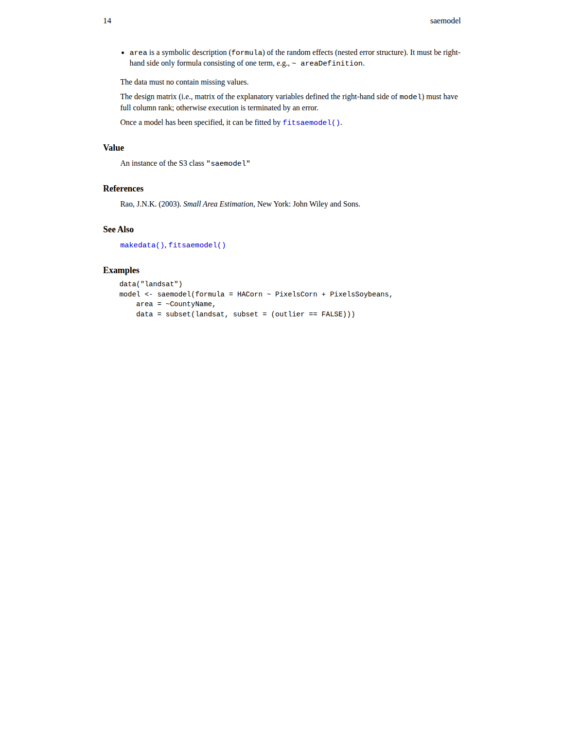14 saemodel
area is a symbolic description (formula) of the random effects (nested error structure). It must be right-hand side only formula consisting of one term, e.g., ~ areaDefinition.
The data must no contain missing values.
The design matrix (i.e., matrix of the explanatory variables defined the right-hand side of model) must have full column rank; otherwise execution is terminated by an error.
Once a model has been specified, it can be fitted by fitsaemodel().
Value
An instance of the S3 class "saemodel"
References
Rao, J.N.K. (2003). Small Area Estimation, New York: John Wiley and Sons.
See Also
makedata(), fitsaemodel()
Examples
data("landsat")
model <- saemodel(formula = HACorn ~ PixelsCorn + PixelsSoybeans,
    area = ~CountyName,
    data = subset(landsat, subset = (outlier == FALSE)))